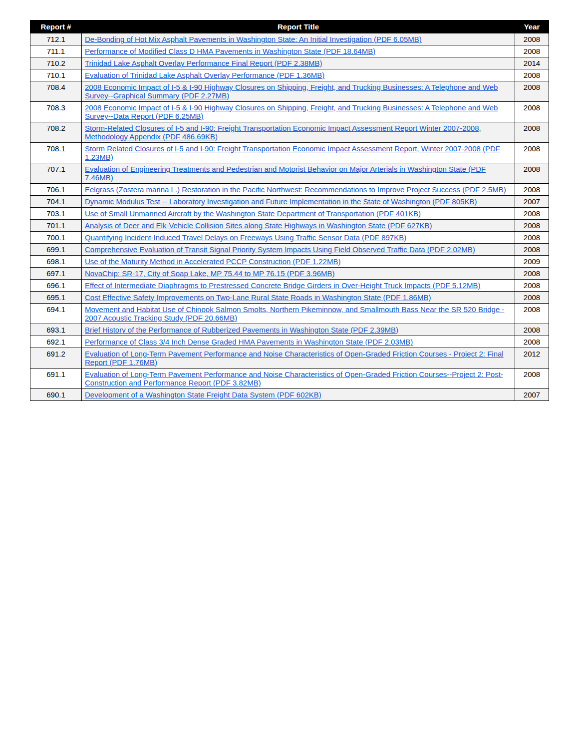| Report # | Report Title | Year |
| --- | --- | --- |
| 712.1 | De-Bonding of Hot Mix Asphalt Pavements in Washington State: An Initial Investigation (PDF 6.05MB) | 2008 |
| 711.1 | Performance of Modified Class D HMA Pavements in Washington State (PDF 18.64MB) | 2008 |
| 710.2 | Trinidad Lake Asphalt Overlay Performance Final Report (PDF 2.38MB) | 2014 |
| 710.1 | Evaluation of Trinidad Lake Asphalt Overlay Performance (PDF 1.36MB) | 2008 |
| 708.4 | 2008 Economic Impact of I-5 & I-90 Highway Closures on Shipping, Freight, and Trucking Businesses: A Telephone and Web Survey--Graphical Summary (PDF 2.27MB) | 2008 |
| 708.3 | 2008 Economic Impact of I-5 & I-90 Highway Closures on Shipping, Freight, and Trucking Businesses: A Telephone and Web Survey--Data Report (PDF 6.25MB) | 2008 |
| 708.2 | Storm-Related Closures of I-5 and I-90: Freight Transportation Economic Impact Assessment Report Winter 2007-2008, Methodology Appendix (PDF 486.69KB) | 2008 |
| 708.1 | Storm Related Closures of I-5 and I-90: Freight Transportation Economic Impact Assessment Report, Winter 2007-2008 (PDF 1.23MB) | 2008 |
| 707.1 | Evaluation of Engineering Treatments and Pedestrian and Motorist Behavior on Major Arterials in Washington State (PDF 7.46MB) | 2008 |
| 706.1 | Eelgrass (Zostera marina L.) Restoration in the Pacific Northwest: Recommendations to Improve Project Success (PDF 2.5MB) | 2008 |
| 704.1 | Dynamic Modulus Test -- Laboratory Investigation and Future Implementation in the State of Washington (PDF 805KB) | 2007 |
| 703.1 | Use of Small Unmanned Aircraft by the Washington State Department of Transportation (PDF 401KB) | 2008 |
| 701.1 | Analysis of Deer and Elk-Vehicle Collision Sites along State Highways in Washington State (PDF 627KB) | 2008 |
| 700.1 | Quantifying Incident-Induced Travel Delays on Freeways Using Traffic Sensor Data (PDF 897KB) | 2008 |
| 699.1 | Comprehensive Evaluation of Transit Signal Priority System Impacts Using Field Observed Traffic Data (PDF 2.02MB) | 2008 |
| 698.1 | Use of the Maturity Method in Accelerated PCCP Construction (PDF 1.22MB) | 2009 |
| 697.1 | NovaChip: SR-17, City of Soap Lake, MP 75.44 to MP 76.15 (PDF 3.96MB) | 2008 |
| 696.1 | Effect of Intermediate Diaphragms to Prestressed Concrete Bridge Girders in Over-Height Truck Impacts (PDF 5.12MB) | 2008 |
| 695.1 | Cost Effective Safety Improvements on Two-Lane Rural State Roads in Washington State (PDF 1.86MB) | 2008 |
| 694.1 | Movement and Habitat Use of Chinook Salmon Smolts, Northern Pikeminnow, and Smallmouth Bass Near the SR 520 Bridge - 2007 Acoustic Tracking Study (PDF 20.66MB) | 2008 |
| 693.1 | Brief History of the Performance of Rubberized Pavements in Washington State (PDF 2.39MB) | 2008 |
| 692.1 | Performance of Class 3/4 Inch Dense Graded HMA Pavements in Washington State (PDF 2.03MB) | 2008 |
| 691.2 | Evaluation of Long-Term Pavement Performance and Noise Characteristics of Open-Graded Friction Courses - Project 2: Final Report (PDF 1.76MB) | 2012 |
| 691.1 | Evaluation of Long-Term Pavement Performance and Noise Characteristics of Open-Graded Friction Courses--Project 2: Post-Construction and Performance Report (PDF 3.82MB) | 2008 |
| 690.1 | Development of a Washington State Freight Data System (PDF 602KB) | 2007 |